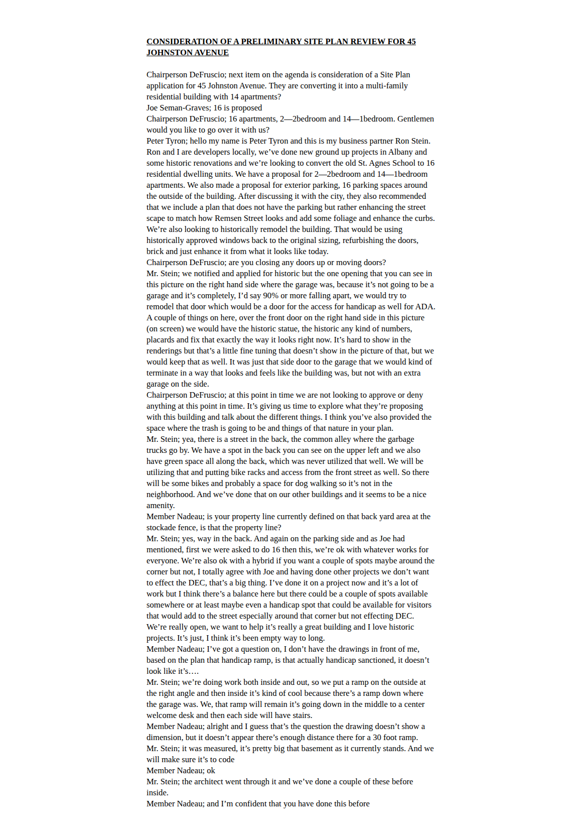CONSIDERATION OF A PRELIMINARY SITE PLAN REVIEW FOR 45 JOHNSTON AVENUE
Chairperson DeFruscio; next item on the agenda is consideration of a Site Plan application for 45 Johnston Avenue. They are converting it into a multi-family residential building with 14 apartments?
Joe Seman-Graves; 16 is proposed
Chairperson DeFruscio; 16 apartments, 2—2bedroom and 14—1bedroom. Gentlemen would you like to go over it with us?
Peter Tyron; hello my name is Peter Tyron and this is my business partner Ron Stein. Ron and I are developers locally, we’ve done new ground up projects in Albany and some historic renovations and we’re looking to convert the old St. Agnes School to 16 residential dwelling units. We have a proposal for 2—2bedroom and 14—1bedroom apartments. We also made a proposal for exterior parking, 16 parking spaces around the outside of the building. After discussing it with the city, they also recommended that we include a plan that does not have the parking but rather enhancing the street scape to match how Remsen Street looks and add some foliage and enhance the curbs. We’re also looking to historically remodel the building. That would be using historically approved windows back to the original sizing, refurbishing the doors, brick and just enhance it from what it looks like today.
Chairperson DeFruscio; are you closing any doors up or moving doors?
Mr. Stein; we notified and applied for historic but the one opening that you can see in this picture on the right hand side where the garage was, because it’s not going to be a garage and it’s completely, I’d say 90% or more falling apart, we would try to remodel that door which would be a door for the access for handicap as well for ADA. A couple of things on here, over the front door on the right hand side in this picture (on screen) we would have the historic statue, the historic any kind of numbers, placards and fix that exactly the way it looks right now. It’s hard to show in the renderings but that’s a little fine tuning that doesn’t show in the picture of that, but we would keep that as well. It was just that side door to the garage that we would kind of terminate in a way that looks and feels like the building was, but not with an extra garage on the side.
Chairperson DeFruscio; at this point in time we are not looking to approve or deny anything at this point in time. It’s giving us time to explore what they’re proposing with this building and talk about the different things. I think you’ve also provided the space where the trash is going to be and things of that nature in your plan.
Mr. Stein; yea, there is a street in the back, the common alley where the garbage trucks go by. We have a spot in the back you can see on the upper left and we also have green space all along the back, which was never utilized that well. We will be utilizing that and putting bike racks and access from the front street as well. So there will be some bikes and probably a space for dog walking so it’s not in the neighborhood. And we’ve done that on our other buildings and it seems to be a nice amenity.
Member Nadeau; is your property line currently defined on that back yard area at the stockade fence, is that the property line?
Mr. Stein; yes, way in the back. And again on the parking side and as Joe had mentioned, first we were asked to do 16 then this, we’re ok with whatever works for everyone. We’re also ok with a hybrid if you want a couple of spots maybe around the corner but not, I totally agree with Joe and having done other projects we don’t want to effect the DEC, that’s a big thing. I’ve done it on a project now and it’s a lot of work but I think there’s a balance here but there could be a couple of spots available somewhere or at least maybe even a handicap spot that could be available for visitors that would add to the street especially around that corner but not effecting DEC. We’re really open, we want to help it’s really a great building and I love historic projects. It’s just, I think it’s been empty way to long.
Member Nadeau; I’ve got a question on, I don’t have the drawings in front of me, based on the plan that handicap ramp, is that actually handicap sanctioned, it doesn’t look like it’s….
Mr. Stein; we’re doing work both inside and out, so we put a ramp on the outside at the right angle and then inside it’s kind of cool because there’s a ramp down where the garage was. We, that ramp will remain it’s going down in the middle to a center welcome desk and then each side will have stairs.
Member Nadeau; alright and I guess that’s the question the drawing doesn’t show a dimension, but it doesn’t appear there’s enough distance there for a 30 foot ramp.
Mr. Stein; it was measured, it’s pretty big that basement as it currently stands. And we will make sure it’s to code
Member Nadeau; ok
Mr. Stein; the architect went through it and we’ve done a couple of these before inside.
Member Nadeau; and I’m confident that you have done this before